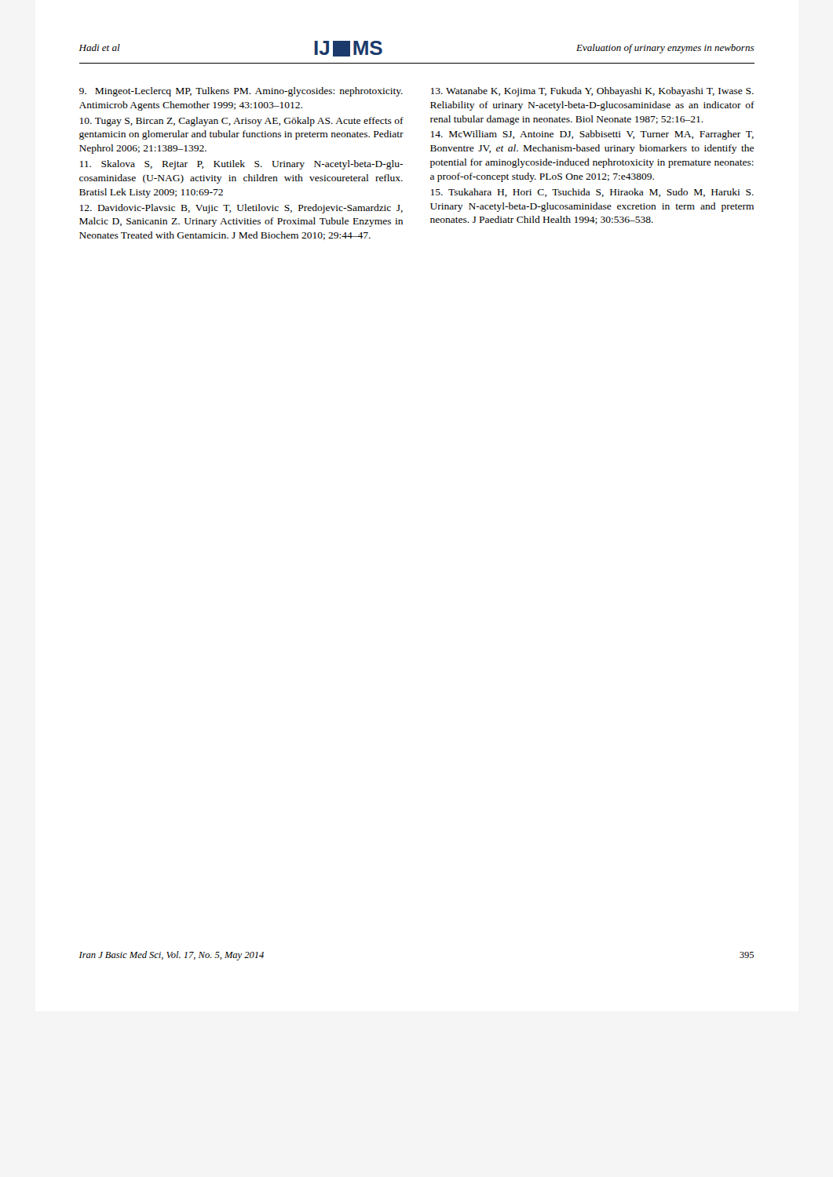Hadi et al
IJ MS
Evaluation of urinary enzymes in newborns
9. Mingeot-Leclercq MP, Tulkens PM. Amino-glycosides: nephrotoxicity. Antimicrob Agents Chemother 1999; 43:1003–1012.
10. Tugay S, Bircan Z, Caglayan C, Arisoy AE, Gökalp AS. Acute effects of gentamicin on glomerular and tubular functions in preterm neonates. Pediatr Nephrol 2006; 21:1389–1392.
11. Skalova S, Rejtar P, Kutilek S. Urinary N-acetyl-beta-D-glucosaminidase (U-NAG) activity in children with vesicoureteral reflux. Bratisl Lek Listy 2009; 110:69-72
12. Davidovic-Plavsic B, Vujic T, Uletilovic S, Predojevic-Samardzic J, Malcic D, Sanicanin Z. Urinary Activities of Proximal Tubule Enzymes in Neonates Treated with Gentamicin. J Med Biochem 2010; 29:44–47.
13. Watanabe K, Kojima T, Fukuda Y, Ohbayashi K, Kobayashi T, Iwase S. Reliability of urinary N-acetyl-beta-D-glucosaminidase as an indicator of renal tubular damage in neonates. Biol Neonate 1987; 52:16–21.
14. McWilliam SJ, Antoine DJ, Sabbisetti V, Turner MA, Farragher T, Bonventre JV, et al. Mechanism-based urinary biomarkers to identify the potential for aminoglycoside-induced nephrotoxicity in premature neonates: a proof-of-concept study. PLoS One 2012; 7:e43809.
15. Tsukahara H, Hori C, Tsuchida S, Hiraoka M, Sudo M, Haruki S. Urinary N-acetyl-beta-D-glucosaminidase excretion in term and preterm neonates. J Paediatr Child Health 1994; 30:536–538.
Iran J Basic Med Sci, Vol. 17, No. 5, May 2014
395